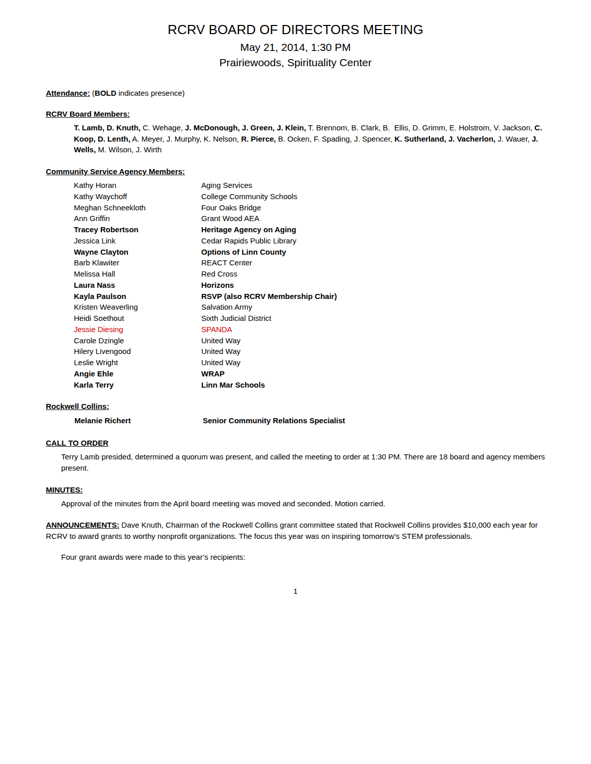RCRV BOARD OF DIRECTORS MEETING May 21, 2014, 1:30 PM Prairiewoods, Spirituality Center
Attendance:
(BOLD indicates presence)
RCRV Board Members:
T. Lamb, D. Knuth, C. Wehage, J. McDonough, J. Green, J. Klein, T. Brennom, B. Clark, B. Ellis, D. Grimm, E. Holstrom, V. Jackson, C. Koop, D. Lenth, A. Meyer, J. Murphy, K. Nelson, R. Pierce, B. Ocken, F. Spading, J. Spencer, K. Sutherland, J. Vacherlon, J. Wauer, J. Wells, M. Wilson, J. Wirth
Community Service Agency Members:
| Kathy Horan | Aging Services |
| Kathy Waychoff | College Community Schools |
| Meghan Schneekloth | Four Oaks Bridge |
| Ann Griffin | Grant Wood AEA |
| Tracey Robertson | Heritage Agency on Aging |
| Jessica Link | Cedar Rapids Public Library |
| Wayne Clayton | Options of Linn County |
| Barb Klawiter | REACT Center |
| Melissa Hall | Red Cross |
| Laura Nass | Horizons |
| Kayla Paulson | RSVP (also RCRV Membership Chair) |
| Kristen Weaverling | Salvation Army |
| Heidi Soethout | Sixth Judicial District |
| Jessie Diesing | SPANDA |
| Carole Dzingle | United Way |
| Hilery Livengood | United Way |
| Leslie Wright | United Way |
| Angie Ehle | WRAP |
| Karla Terry | Linn Mar Schools |
Rockwell Collins:
| Melanie Richert | Senior Community Relations Specialist |
CALL TO ORDER
Terry Lamb presided, determined a quorum was present, and called the meeting to order at 1:30 PM. There are 18 board and agency members present.
MINUTES:
Approval of the minutes from the April board meeting was moved and seconded. Motion carried.
ANNOUNCEMENTS:
Dave Knuth, Chairman of the Rockwell Collins grant committee stated that Rockwell Collins provides $10,000 each year for RCRV to award grants to worthy nonprofit organizations. The focus this year was on inspiring tomorrow's STEM professionals.
Four grant awards were made to this year’s recipients:
1